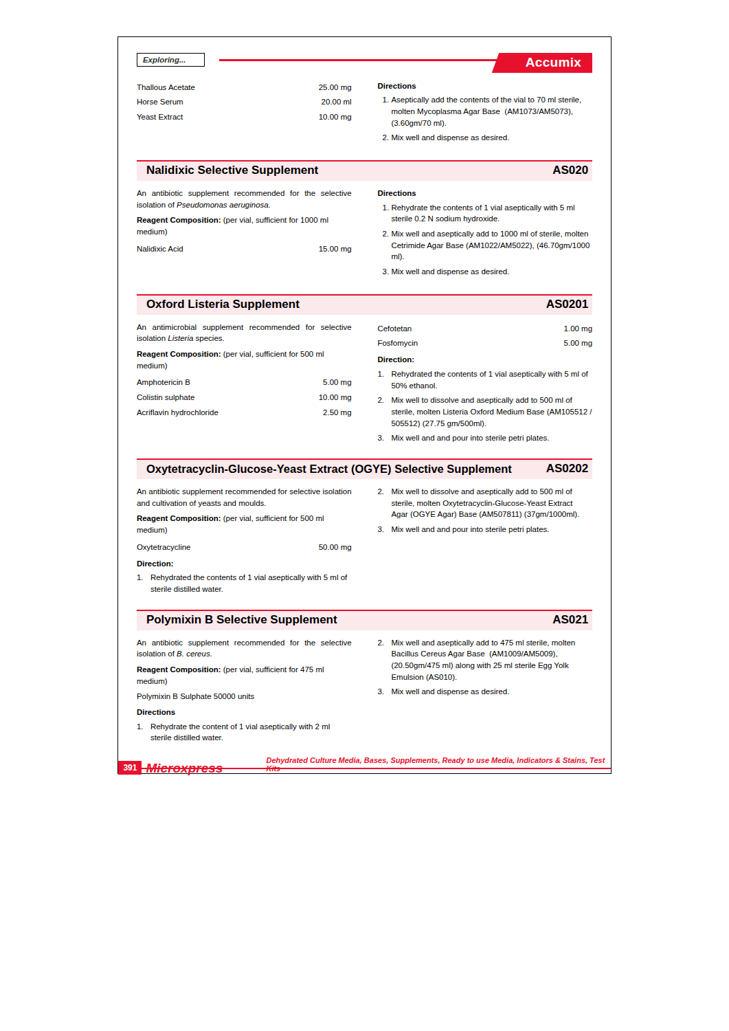Exploring... Accumix
Thallous Acetate 25.00 mg
Horse Serum 20.00 ml
Yeast Extract 10.00 mg
Directions
Aseptically add the contents of the vial to 70 ml sterile, molten Mycoplasma Agar Base (AM1073/AM5073), (3.60gm/70 ml).
Mix well and dispense as desired.
Nalidixic Selective Supplement
AS020
An antibiotic supplement recommended for the selective isolation of Pseudomonas aeruginosa.
Reagent Composition: (per vial, sufficient for 1000 ml medium)
Nalidixic Acid 15.00 mg
Directions
Rehydrate the contents of 1 vial aseptically with 5 ml sterile 0.2 N sodium hydroxide.
Mix well and aseptically add to 1000 ml of sterile, molten Cetrimide Agar Base (AM1022/AM5022), (46.70gm/1000 ml).
Mix well and dispense as desired.
Oxford Listeria Supplement
AS0201
An antimicrobial supplement recommended for selective isolation Listeria species.
Reagent Composition: (per vial, sufficient for 500 ml medium)
Amphotericin B 5.00 mg
Colistin sulphate 10.00 mg
Acriflavin hydrochloride 2.50 mg
Cefotetan 1.00 mg
Fosfomycin 5.00 mg
Direction:
1. Rehydrated the contents of 1 vial aseptically with 5 ml of 50% ethanol.
2. Mix well to dissolve and aseptically add to 500 ml of sterile, molten Listeria Oxford Medium Base (AM105512 / 505512) (27.75 gm/500ml).
3. Mix well and and pour into sterile petri plates.
Oxytetracyclin-Glucose-Yeast Extract (OGYE) Selective Supplement
AS0202
An antibiotic supplement recommended for selective isolation and cultivation of yeasts and moulds.
Reagent Composition: (per vial, sufficient for 500 ml medium)
Oxytetracycline 50.00 mg
Direction:
1. Rehydrated the contents of 1 vial aseptically with 5 ml of sterile distilled water.
2. Mix well to dissolve and aseptically add to 500 ml of sterile, molten Oxytetracyclin-Glucose-Yeast Extract Agar (OGYE Agar) Base (AM507811) (37gm/1000ml).
3. Mix well and and pour into sterile petri plates.
Polymixin B Selective Supplement
AS021
An antibiotic supplement recommended for the selective isolation of B. cereus.
Reagent Composition: (per vial, sufficient for 475 ml medium)
Polymixin B Sulphate 50000 units
Directions
1. Rehydrate the content of 1 vial aseptically with 2 ml sterile distilled water.
2. Mix well and aseptically add to 475 ml sterile, molten Bacillus Cereus Agar Base (AM1009/AM5009), (20.50gm/475 ml) along with 25 ml sterile Egg Yolk Emulsion (AS010).
3. Mix well and dispense as desired.
391 Microxpress Dehydrated Culture Media, Bases, Supplements, Ready to use Media, Indicators & Stains, Test Kits